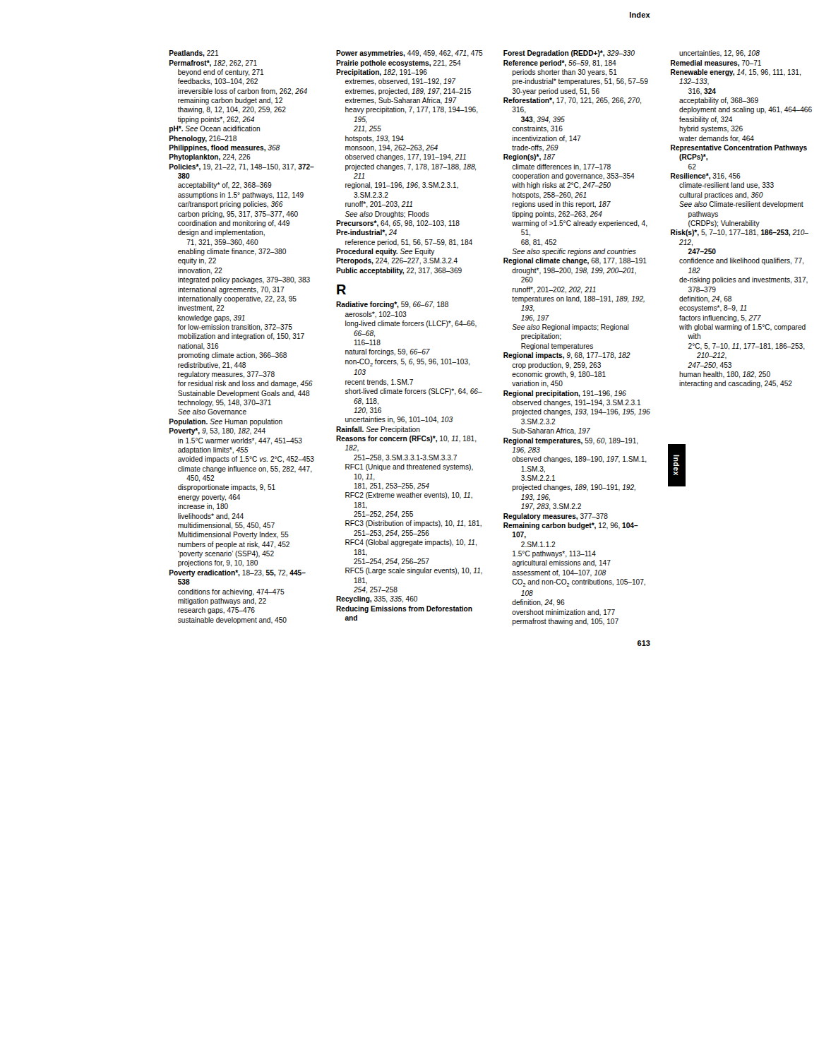Index
Peatlands, 221
Permafrost*, 182, 262, 271
beyond end of century, 271
feedbacks, 103–104, 262
irreversible loss of carbon from, 262, 264
remaining carbon budget and, 12
thawing, 8, 12, 104, 220, 259, 262
tipping points*, 262, 264
pH*. See Ocean acidification
Phenology, 216–218
Philippines, flood measures, 368
Phytoplankton, 224, 226
Policies*, 19, 21–22, 71, 148–150, 317, 372–380
acceptability* of, 22, 368–369
assumptions in 1.5° pathways, 112, 149
car/transport pricing policies, 366
carbon pricing, 95, 317, 375–377, 460
coordination and monitoring of, 449
design and implementation,
71, 321, 359–360, 460
enabling climate finance, 372–380
equity in, 22
innovation, 22
integrated policy packages, 379–380, 383
international agreements, 70, 317
internationally cooperative, 22, 23, 95
investment, 22
knowledge gaps, 391
for low-emission transition, 372–375
mobilization and integration of, 150, 317
national, 316
promoting climate action, 366–368
redistributive, 21, 448
regulatory measures, 377–378
for residual risk and loss and damage, 456
Sustainable Development Goals and, 448
technology, 95, 148, 370–371
See also Governance
Population. See Human population
Poverty*, 9, 53, 180, 182, 244
in 1.5°C warmer worlds*, 447, 451–453
adaptation limits*, 455
avoided impacts of 1.5°C vs. 2°C, 452–453
climate change influence on, 55, 282, 447, 450, 452
disproportionate impacts, 9, 51
energy poverty, 464
increase in, 180
livelihoods* and, 244
multidimensional, 55, 450, 457
Multidimensional Poverty Index, 55
numbers of people at risk, 447, 452
‘poverty scenario’ (SSP4), 452
projections for, 9, 10, 180
Poverty eradication*, 18–23, 55, 72, 445–538
conditions for achieving, 474–475
mitigation pathways and, 22
research gaps, 475–476
sustainable development and, 450
Power asymmetries, 449, 459, 462, 471, 475
Prairie pothole ecosystems, 221, 254
Precipitation, 182, 191–196
extremes, observed, 191–192, 197
extremes, projected, 189, 197, 214–215
extremes, Sub-Saharan Africa, 197
heavy precipitation, 7, 177, 178, 194–196, 195,
211, 255
hotspots, 193, 194
monsoon, 194, 262–263, 264
observed changes, 177, 191–194, 211
projected changes, 7, 178, 187–188, 188, 211
regional, 191–196, 196, 3.SM.2.3.1, 3.SM.2.3.2
runoff*, 201–203, 211
See also Droughts; Floods
Precursors*, 64, 65, 98, 102–103, 118
Pre-industrial*, 24
reference period, 51, 56, 57–59, 81, 184
Procedural equity. See Equity
Pteropods, 224, 226–227, 3.SM.3.2.4
Public acceptability, 22, 317, 368–369
R
Radiative forcing*, 59, 66–67, 188
aerosols*, 102–103
long-lived climate forcers (LLCF)*, 64–66, 66–68,
116–118
natural forcings, 59, 66–67
non-CO2 forcers, 5, 6, 95, 96, 101–103, 103
recent trends, 1.SM.7
short-lived climate forcers (SLCF)*, 64, 66–68, 118,
120, 316
uncertainties in, 96, 101–104, 103
Rainfall. See Precipitation
Reasons for concern (RFCs)*, 10, 11, 181, 182,
251–258, 3.SM.3.3.1-3.SM.3.3.7
RFC1 (Unique and threatened systems), 10, 11,
181, 251, 253–255, 254
RFC2 (Extreme weather events), 10, 11, 181,
251–252, 254, 255
RFC3 (Distribution of impacts), 10, 11, 181,
251–253, 254, 255–256
RFC4 (Global aggregate impacts), 10, 11, 181,
251–254, 254, 256–257
RFC5 (Large scale singular events), 10, 11, 181,
254, 257–258
Recycling, 335, 335, 460
Reducing Emissions from Deforestation and
Forest Degradation (REDD+)*, 329–330
Reference period*, 56–59, 81, 184
periods shorter than 30 years, 51
pre-industrial* temperatures, 51, 56, 57–59
30-year period used, 51, 56
Reforestation*, 17, 70, 121, 265, 266, 270, 316,
343, 394, 395
constraints, 316
incentivization of, 147
trade-offs, 269
Region(s)*, 187
climate differences in, 177–178
cooperation and governance, 353–354
with high risks at 2°C, 247–250
hotspots, 258–260, 261
regions used in this report, 187
tipping points, 262–263, 264
warming of >1.5°C already experienced, 4, 51,
68, 81, 452
See also specific regions and countries
Regional climate change, 68, 177, 188–191
drought*, 198–200, 198, 199, 200–201, 260
runoff*, 201–202, 202, 211
temperatures on land, 188–191, 189, 192, 193,
196, 197
See also Regional impacts; Regional precipitation;
Regional temperatures
Regional impacts, 9, 68, 177–178, 182
crop production, 9, 259, 263
economic growth, 9, 180–181
variation in, 450
Regional precipitation, 191–196, 196
observed changes, 191–194, 3.SM.2.3.1
projected changes, 193, 194–196, 195, 196
3.SM.2.3.2
Sub-Saharan Africa, 197
Regional temperatures, 59, 60, 189–191, 196, 283
observed changes, 189–190, 197, 1.SM.1, 1.SM.3,
3.SM.2.2.1
projected changes, 189, 190–191, 192, 193, 196,
197, 283, 3.SM.2.2
Regulatory measures, 377–378
Remaining carbon budget*, 12, 96, 104–107,
2.SM.1.1.2
1.5°C pathways*, 113–114
agricultural emissions and, 147
assessment of, 104–107, 108
CO2 and non-CO2 contributions, 105–107, 108
definition, 24, 96
overshoot minimization and, 177
permafrost thawing and, 105, 107
uncertainties, 12, 96, 108
Remedial measures, 70–71
Renewable energy, 14, 15, 96, 111, 131, 132–133,
316, 324
acceptability of, 368–369
deployment and scaling up, 461, 464–466
feasibility of, 324
hybrid systems, 326
water demands for, 464
Representative Concentration Pathways (RCPs)*,
62
Resilience*, 316, 456
climate-resilient land use, 333
cultural practices and, 360
See also Climate-resilient development pathways
(CRDPs); Vulnerability
Risk(s)*, 5, 7–10, 177–181, 186–253, 210–212,
247–250
confidence and likelihood qualifiers, 77, 182
de-risking policies and investments, 317, 378–379
definition, 24, 68
ecosystems*, 8–9, 11
factors influencing, 5, 277
with global warming of 1.5°C, compared with
2°C, 5, 7–10, 11, 177–181, 186–253, 210–212,
247–250, 453
human health, 180, 182, 250
interacting and cascading, 245, 452
Index
613